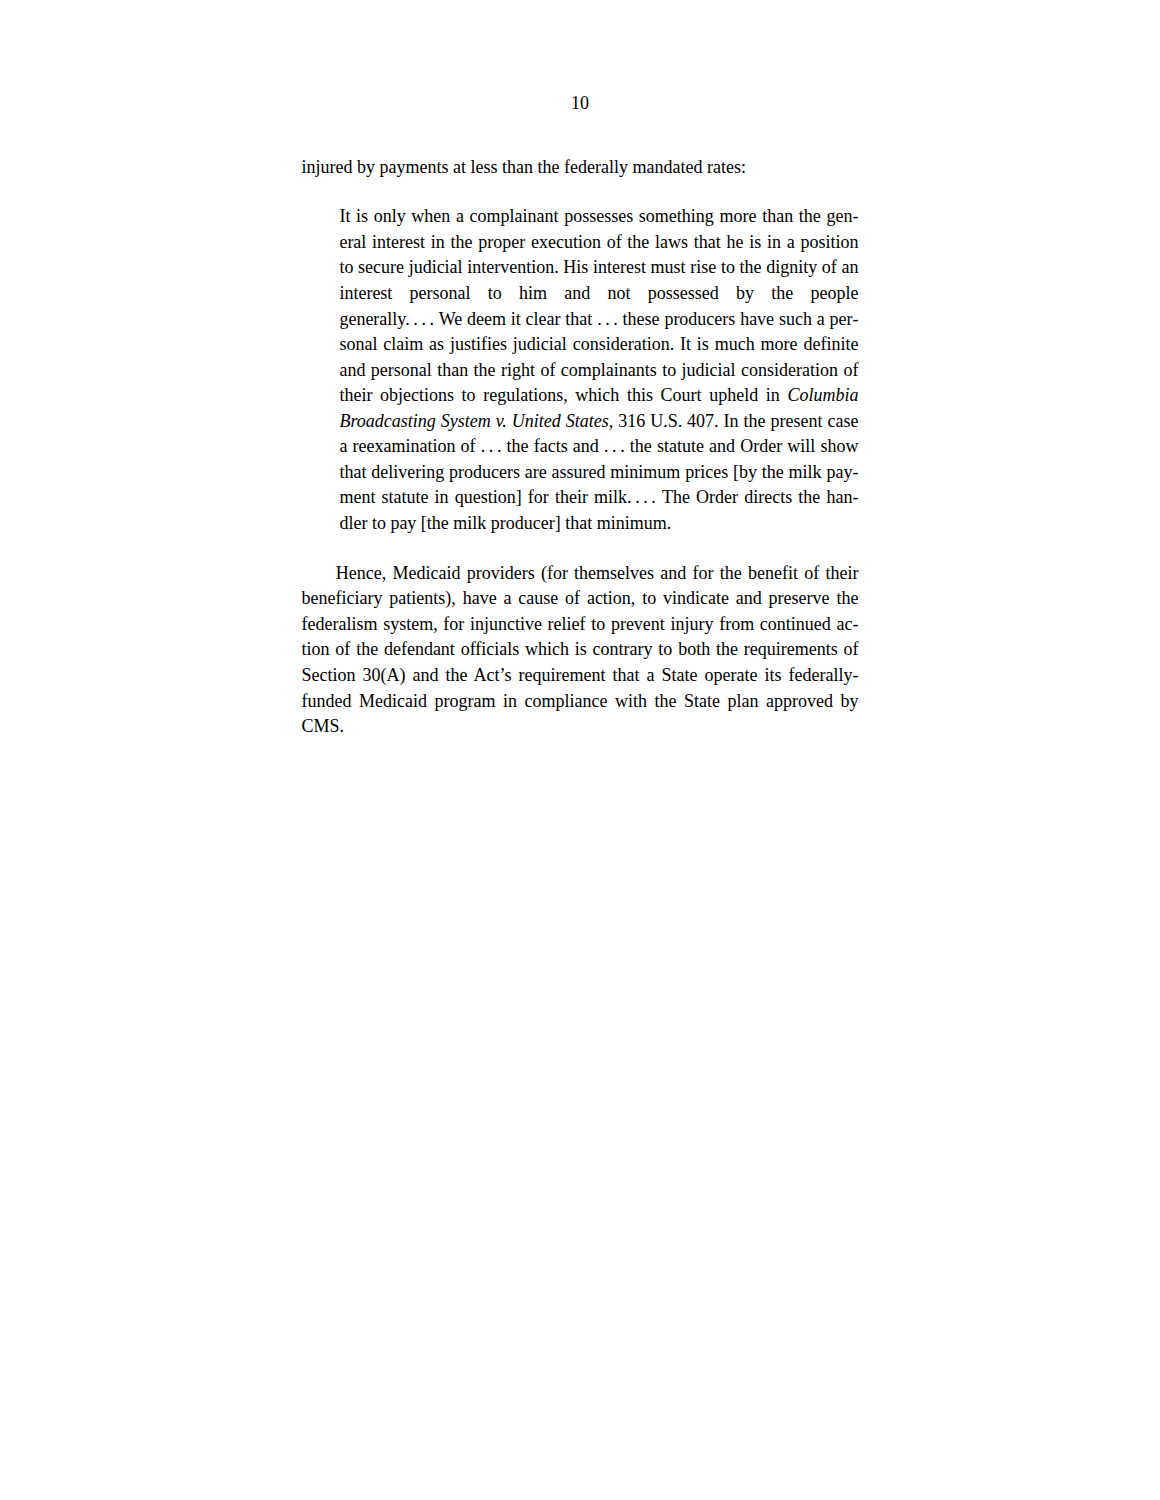10
injured by payments at less than the federally mandated rates:
It is only when a complainant possesses something more than the general interest in the proper execution of the laws that he is in a position to secure judicial intervention. His interest must rise to the dignity of an interest personal to him and not possessed by the people generally. . . . We deem it clear that . . . these producers have such a personal claim as justifies judicial consideration. It is much more definite and personal than the right of complainants to judicial consideration of their objections to regulations, which this Court upheld in Columbia Broadcasting System v. United States, 316 U.S. 407. In the present case a reexamination of . . . the facts and . . . the statute and Order will show that delivering producers are assured minimum prices [by the milk payment statute in question] for their milk. . . . The Order directs the handler to pay [the milk producer] that minimum.
Hence, Medicaid providers (for themselves and for the benefit of their beneficiary patients), have a cause of action, to vindicate and preserve the federalism system, for injunctive relief to prevent injury from continued action of the defendant officials which is contrary to both the requirements of Section 30(A) and the Act’s requirement that a State operate its federally-funded Medicaid program in compliance with the State plan approved by CMS.